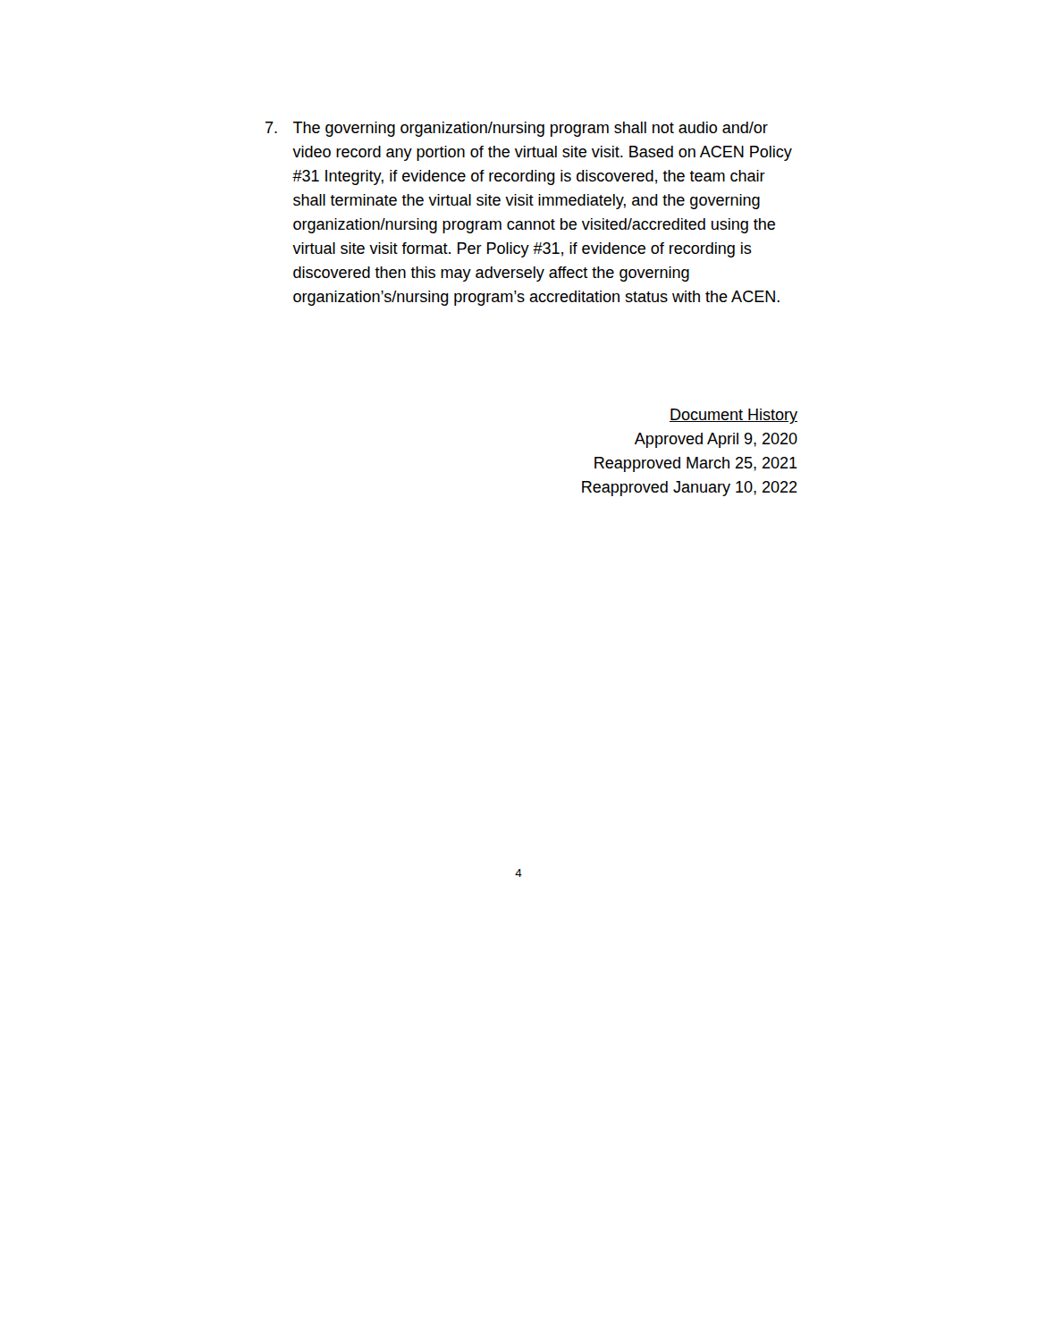The governing organization/nursing program shall not audio and/or video record any portion of the virtual site visit. Based on ACEN Policy #31 Integrity, if evidence of recording is discovered, the team chair shall terminate the virtual site visit immediately, and the governing organization/nursing program cannot be visited/accredited using the virtual site visit format. Per Policy #31, if evidence of recording is discovered then this may adversely affect the governing organization’s/nursing program’s accreditation status with the ACEN.
Document History
Approved April 9, 2020
Reapproved March 25, 2021
Reapproved January 10, 2022
4